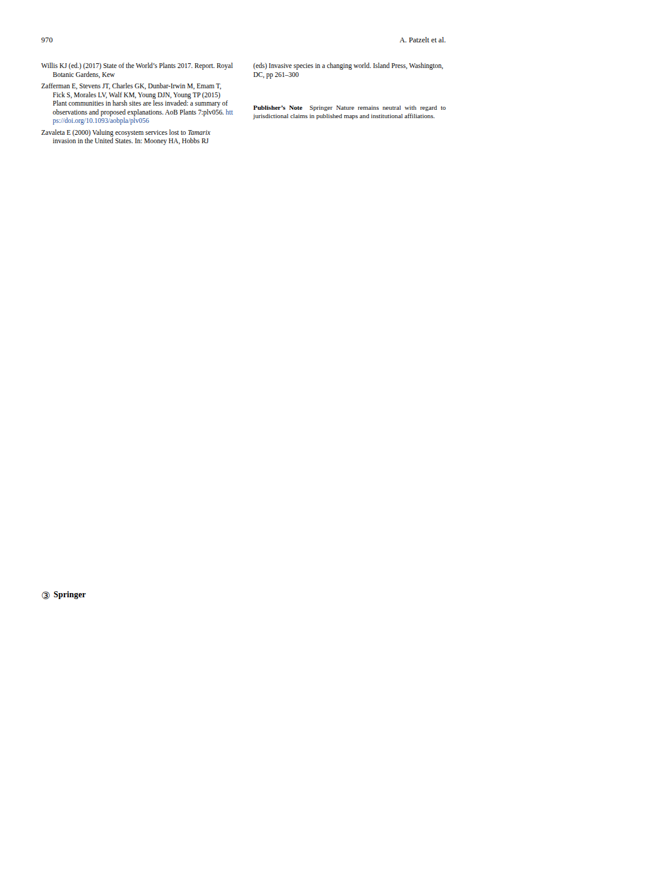970 A. Patzelt et al.
Willis KJ (ed.) (2017) State of the World’s Plants 2017. Report. Royal Botanic Gardens, Kew
Zafferman E, Stevens JT, Charles GK, Dunbar-Irwin M, Emam T, Fick S, Morales LV, Walf KM, Young DJN, Young TP (2015) Plant communities in harsh sites are less invaded: a summary of observations and proposed explanations. AoB Plants 7:plv056. https://doi.org/10.1093/aobpla/plv056
Zavaleta E (2000) Valuing ecosystem services lost to Tamarix invasion in the United States. In: Mooney HA, Hobbs RJ
(eds) Invasive species in a changing world. Island Press, Washington, DC, pp 261–300
Publisher’s Note Springer Nature remains neutral with regard to jurisdictional claims in published maps and institutional affiliations.
③ Springer